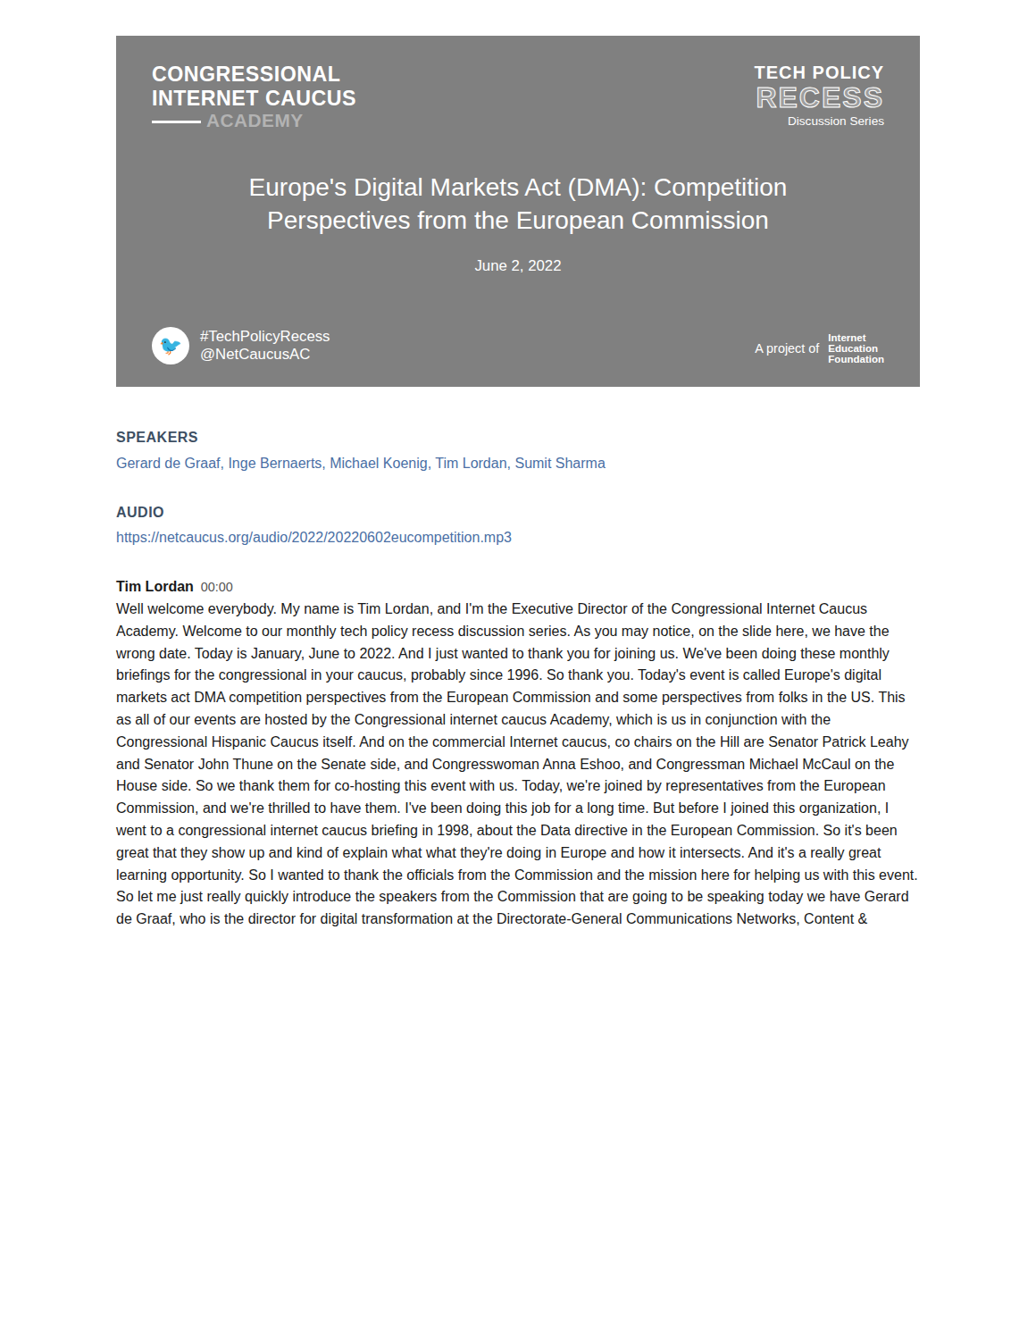CONGRESSIONAL INTERNET CAUCUS ACADEMY
TECH POLICY RECESS Discussion Series
Europe's Digital Markets Act (DMA): Competition
Perspectives from the European Commission
June 2, 2022
🐦
#TechPolicyRecess @NetCaucusAC
A project of Internet
Education
Foundation
SPEAKERS
Gerard de Graaf, Inge Bernaerts, Michael Koenig, Tim Lordan, Sumit Sharma
AUDIO
https://netcaucus.org/audio/2022/20220602eucompetition.mp3
Tim Lordan 00:00
Well welcome everybody. My name is Tim Lordan, and I'm the Executive Director of the Congressional Internet Caucus Academy. Welcome to our monthly tech policy recess discussion series. As you may notice, on the slide here, we have the wrong date. Today is January, June to 2022. And I just wanted to thank you for joining us. We've been doing these monthly briefings for the congressional in your caucus, probably since 1996. So thank you. Today's event is called Europe's digital markets act DMA competition perspectives from the European Commission and some perspectives from folks in the US. This as all of our events are hosted by the Congressional internet caucus Academy, which is us in conjunction with the Congressional Hispanic Caucus itself. And on the commercial Internet caucus, co chairs on the Hill are Senator Patrick Leahy and Senator John Thune on the Senate side, and Congresswoman Anna Eshoo, and Congressman Michael McCaul on the House side. So we thank them for co-hosting this event with us. Today, we're joined by representatives from the European Commission, and we're thrilled to have them. I've been doing this job for a long time. But before I joined this organization, I went to a congressional internet caucus briefing in 1998, about the Data directive in the European Commission. So it's been great that they show up and kind of explain what what they're doing in Europe and how it intersects. And it's a really great learning opportunity. So I wanted to thank the officials from the Commission and the mission here for helping us with this event. So let me just really quickly introduce the speakers from the Commission that are going to be speaking today we have Gerard de Graaf, who is the director for digital transformation at the Directorate-General Communications Networks, Content &